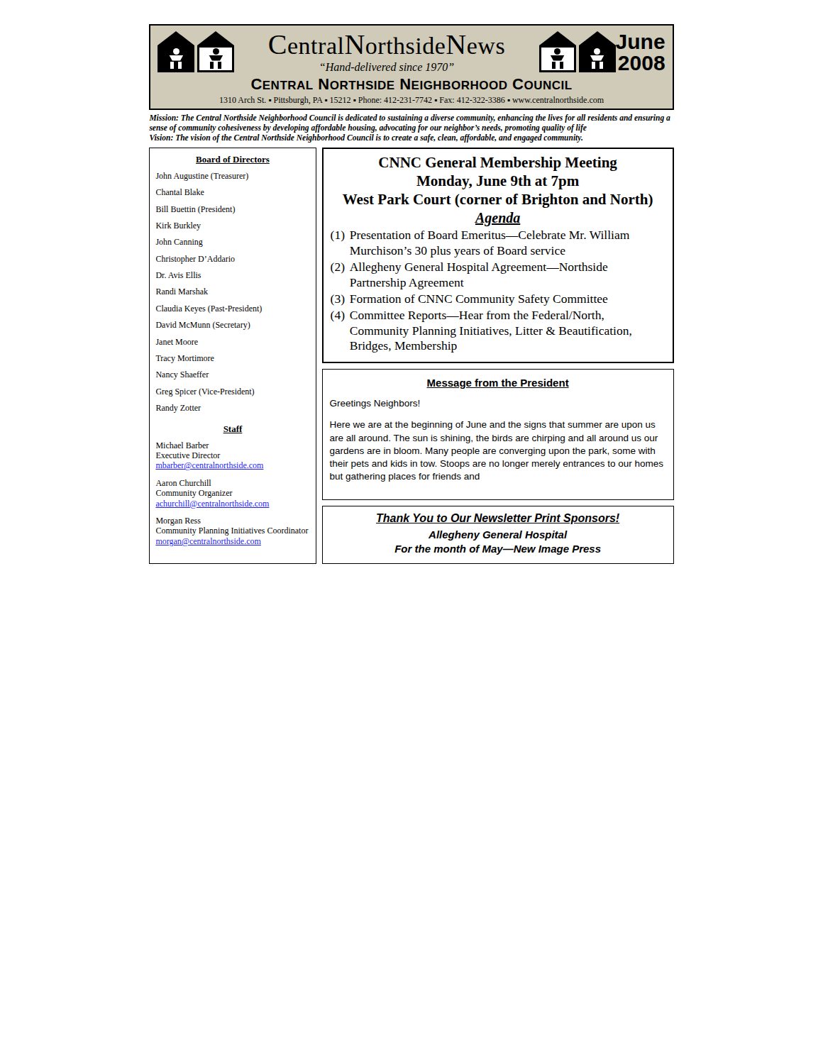CentralNorthsideNews
“Hand-delivered since 1970”
June
2008
CENTRAL NORTHSIDE NEIGHBORHOOD COUNCIL
1310 Arch St. ▪ Pittsburgh, PA ▪ 15212 ▪ Phone: 412-231-7742 ▪ Fax: 412-322-3386 ▪ www.centralnorthside.com
Mission: The Central Northside Neighborhood Council is dedicated to sustaining a diverse community, enhancing the lives for all residents and ensuring a sense of community cohesiveness by developing affordable housing, advocating for our neighbor’s needs, promoting quality of life
Vision: The vision of the Central Northside Neighborhood Council is to create a safe, clean, affordable, and engaged community.
Board of Directors
John Augustine (Treasurer)
Chantal Blake
Bill Buettin (President)
Kirk Burkley
John Canning
Christopher D’Addario
Dr. Avis Ellis
Randi Marshak
Claudia Keyes (Past-President)
David McMunn (Secretary)
Janet Moore
Tracy Mortimore
Nancy Shaeffer
Greg Spicer (Vice-President)
Randy Zotter
Staff
Michael Barber Executive Director mbarber@centralnorthside.com
Aaron Churchill Community Organizer achurchill@centralnorthside.com
Morgan Ress Community Planning Initiatives Coordinator morgan@centralnorthside.com
CNNC General Membership Meeting Monday, June 9th at 7pm West Park Court (corner of Brighton and North)
Agenda
(1) Presentation of Board Emeritus—Celebrate Mr. William Murchison’s 30 plus years of Board service
(2) Allegheny General Hospital Agreement—Northside Partnership Agreement
(3) Formation of CNNC Community Safety Committee
(4) Committee Reports—Hear from the Federal/North, Community Planning Initiatives, Litter & Beautification, Bridges, Membership
Message from the President
Greetings Neighbors!
Here we are at the beginning of June and the signs that summer are upon us are all around. The sun is shining, the birds are chirping and all around us our gardens are in bloom. Many people are converging upon the park, some with their pets and kids in tow. Stoops are no longer merely entrances to our homes but gathering places for friends and
Thank You to Our Newsletter Print Sponsors!
Allegheny General Hospital
For the month of May—New Image Press